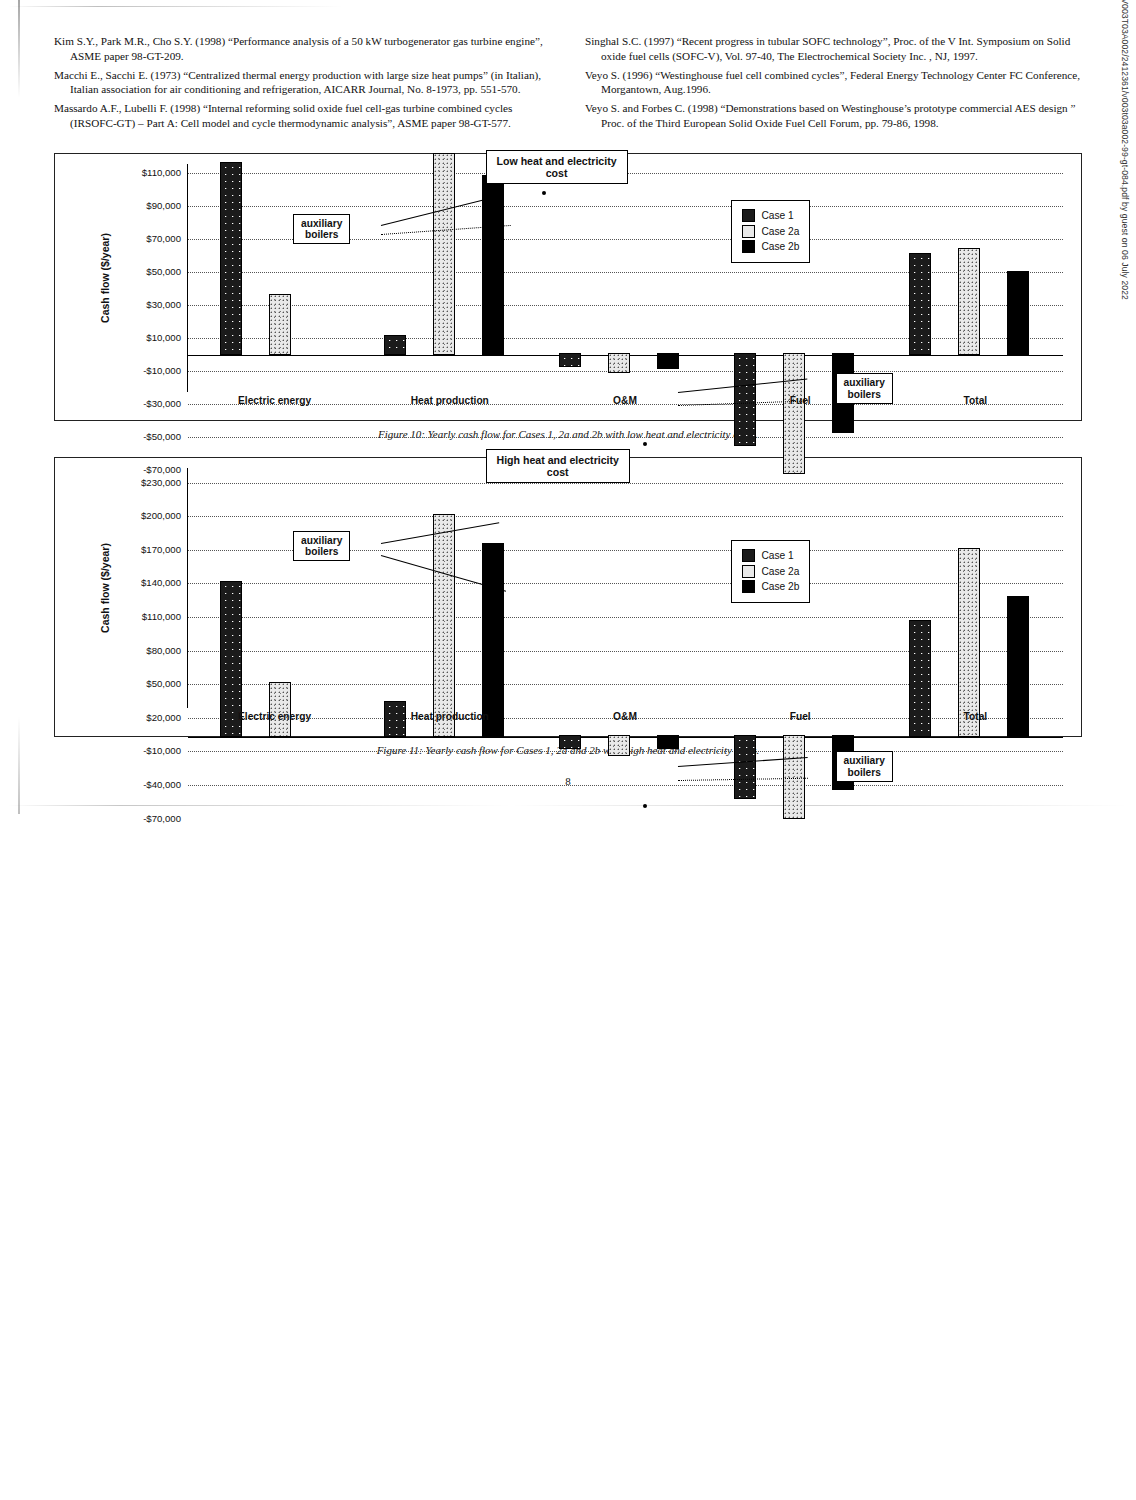Downloaded from http://asmedigitalcollection.asme.org/GT/proceedings-pdf/GT1999/78606/V003T03A002/2412361/v003t03a002-99-gt-084.pdf by guest on 06 July 2022
Kim S.Y., Park M.R., Cho S.Y. (1998) “Performance analysis of a 50 kW turbogenerator gas turbine engine”, ASME paper 98-GT-209.
Macchi E., Sacchi E. (1973) “Centralized thermal energy production with large size heat pumps” (in Italian), Italian association for air conditioning and refrigeration, AICARR Journal, No. 8-1973, pp. 551-570.
Massardo A.F., Lubelli F. (1998) “Internal reforming solid oxide fuel cell-gas turbine combined cycles (IRSOFC-GT) – Part A: Cell model and cycle thermodynamic analysis”, ASME paper 98-GT-577.
Singhal S.C. (1997) “Recent progress in tubular SOFC technology”, Proc. of the V Int. Symposium on Solid oxide fuel cells (SOFC-V), Vol. 97-40, The Electrochemical Society Inc. , NJ, 1997.
Veyo S. (1996) “Westinghouse fuel cell combined cycles”, Federal Energy Technology Center FC Conference, Morgantown, Aug.1996.
Veyo S. and Forbes C. (1998) “Demonstrations based on Westinghouse’s prototype commercial AES design ” Proc. of the Third European Solid Oxide Fuel Cell Forum, pp. 79-86, 1998.
Cash flow ($/year)
$110,000
$90,000
$70,000
$50,000
$30,000
$10,000
-$10,000
-$30,000
-$50,000
-$70,000
Low heat and electricity
cost
Case 1
Case 2a
Case 2b
auxiliary
boilers
auxiliary
boilers
Electric energy
Heat production
O&M
Fuel
Total
Figure 10: Yearly cash flow for Cases 1, 2a and 2b with low heat and electricity costs.
Cash flow ($/year)
$230,000
$200,000
$170,000
$140,000
$110,000
$80,000
$50,000
$20,000
-$10,000
-$40,000
-$70,000
High heat and electricity
cost
Case 1
Case 2a
Case 2b
auxiliary
boilers
auxiliary
boilers
Electric energy
Heat production
O&M
Fuel
Total
Figure 11: Yearly cash flow for Cases 1, 2a and 2b with high heat and electricity costs.
8